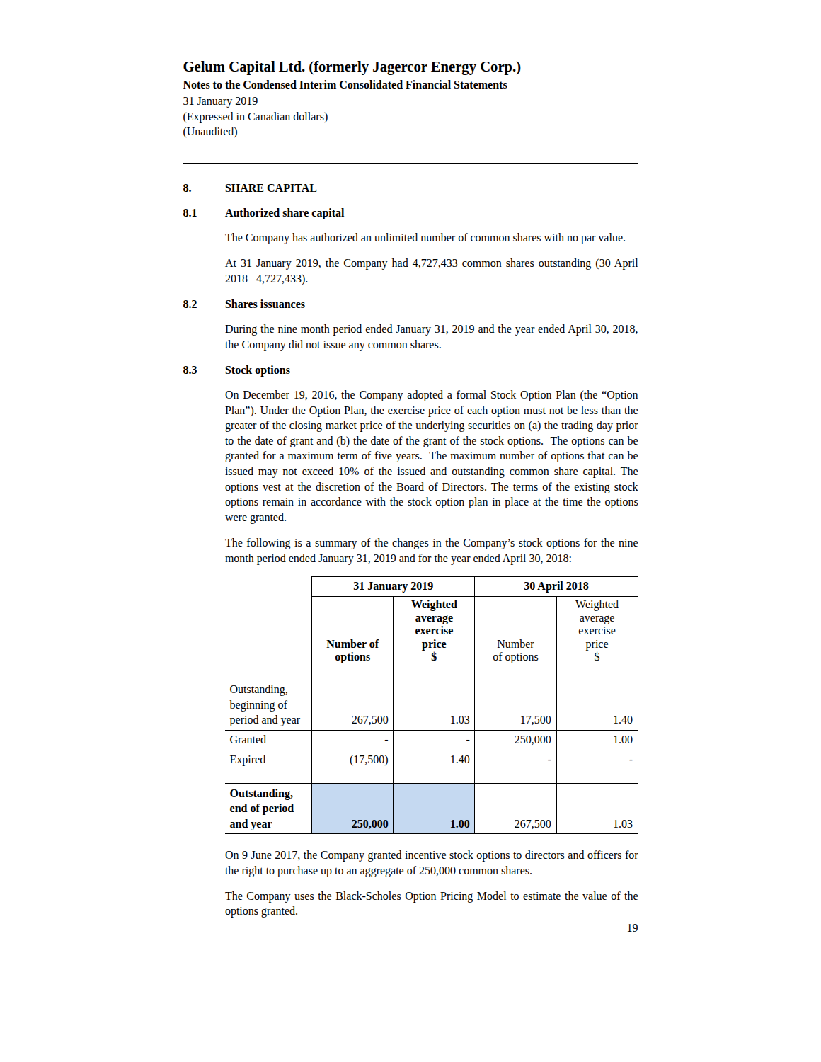Gelum Capital Ltd. (formerly Jagercor Energy Corp.)
Notes to the Condensed Interim Consolidated Financial Statements
31 January 2019
(Expressed in Canadian dollars)
(Unaudited)
8.
SHARE CAPITAL
8.1
Authorized share capital
The Company has authorized an unlimited number of common shares with no par value.
At 31 January 2019, the Company had 4,727,433 common shares outstanding (30 April 2018– 4,727,433).
8.2
Shares issuances
During the nine month period ended January 31, 2019 and the year ended April 30, 2018, the Company did not issue any common shares.
8.3
Stock options
On December 19, 2016, the Company adopted a formal Stock Option Plan (the “Option Plan”). Under the Option Plan, the exercise price of each option must not be less than the greater of the closing market price of the underlying securities on (a) the trading day prior to the date of grant and (b) the date of the grant of the stock options. The options can be granted for a maximum term of five years. The maximum number of options that can be issued may not exceed 10% of the issued and outstanding common share capital. The options vest at the discretion of the Board of Directors. The terms of the existing stock options remain in accordance with the stock option plan in place at the time the options were granted.
The following is a summary of the changes in the Company’s stock options for the nine month period ended January 31, 2019 and for the year ended April 30, 2018:
| | 31 January 2019 | 30 April 2018 |
| | Number of options | Weighted average exercise price $ | Number of options | Weighted average exercise price $ |
| Outstanding, beginning of period and year | 267,500 | 1.03 | 17,500 | 1.40 |
| Granted | - | - | 250,000 | 1.00 |
| Expired | (17,500) | 1.40 | - | - |
| Outstanding, end of period and year | 250,000 | 1.00 | 267,500 | 1.03 |
On 9 June 2017, the Company granted incentive stock options to directors and officers for the right to purchase up to an aggregate of 250,000 common shares.
The Company uses the Black-Scholes Option Pricing Model to estimate the value of the options granted.
19